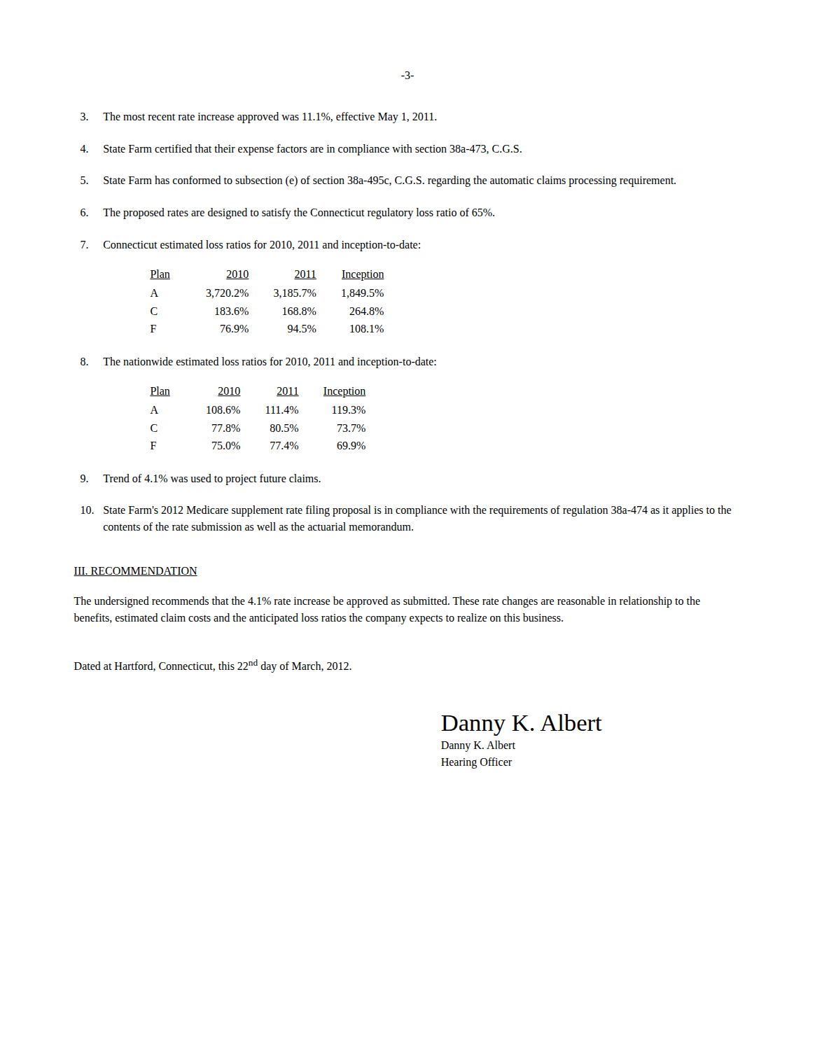-3-
3. The most recent rate increase approved was 11.1%, effective May 1, 2011.
4. State Farm certified that their expense factors are in compliance with section 38a-473, C.G.S.
5. State Farm has conformed to subsection (e) of section 38a-495c, C.G.S. regarding the automatic claims processing requirement.
6. The proposed rates are designed to satisfy the Connecticut regulatory loss ratio of 65%.
7. Connecticut estimated loss ratios for 2010, 2011 and inception-to-date:
| Plan | 2010 | 2011 | Inception |
| --- | --- | --- | --- |
| A | 3,720.2% | 3,185.7% | 1,849.5% |
| C | 183.6% | 168.8% | 264.8% |
| F | 76.9% | 94.5% | 108.1% |
8. The nationwide estimated loss ratios for 2010, 2011 and inception-to-date:
| Plan | 2010 | 2011 | Inception |
| --- | --- | --- | --- |
| A | 108.6% | 111.4% | 119.3% |
| C | 77.8% | 80.5% | 73.7% |
| F | 75.0% | 77.4% | 69.9% |
9. Trend of 4.1% was used to project future claims.
10. State Farm's 2012 Medicare supplement rate filing proposal is in compliance with the requirements of regulation 38a-474 as it applies to the contents of the rate submission as well as the actuarial memorandum.
III. RECOMMENDATION
The undersigned recommends that the 4.1% rate increase be approved as submitted. These rate changes are reasonable in relationship to the benefits, estimated claim costs and the anticipated loss ratios the company expects to realize on this business.
Dated at Hartford, Connecticut, this 22nd day of March, 2012.
Danny K. Albert
Danny K. Albert
Hearing Officer